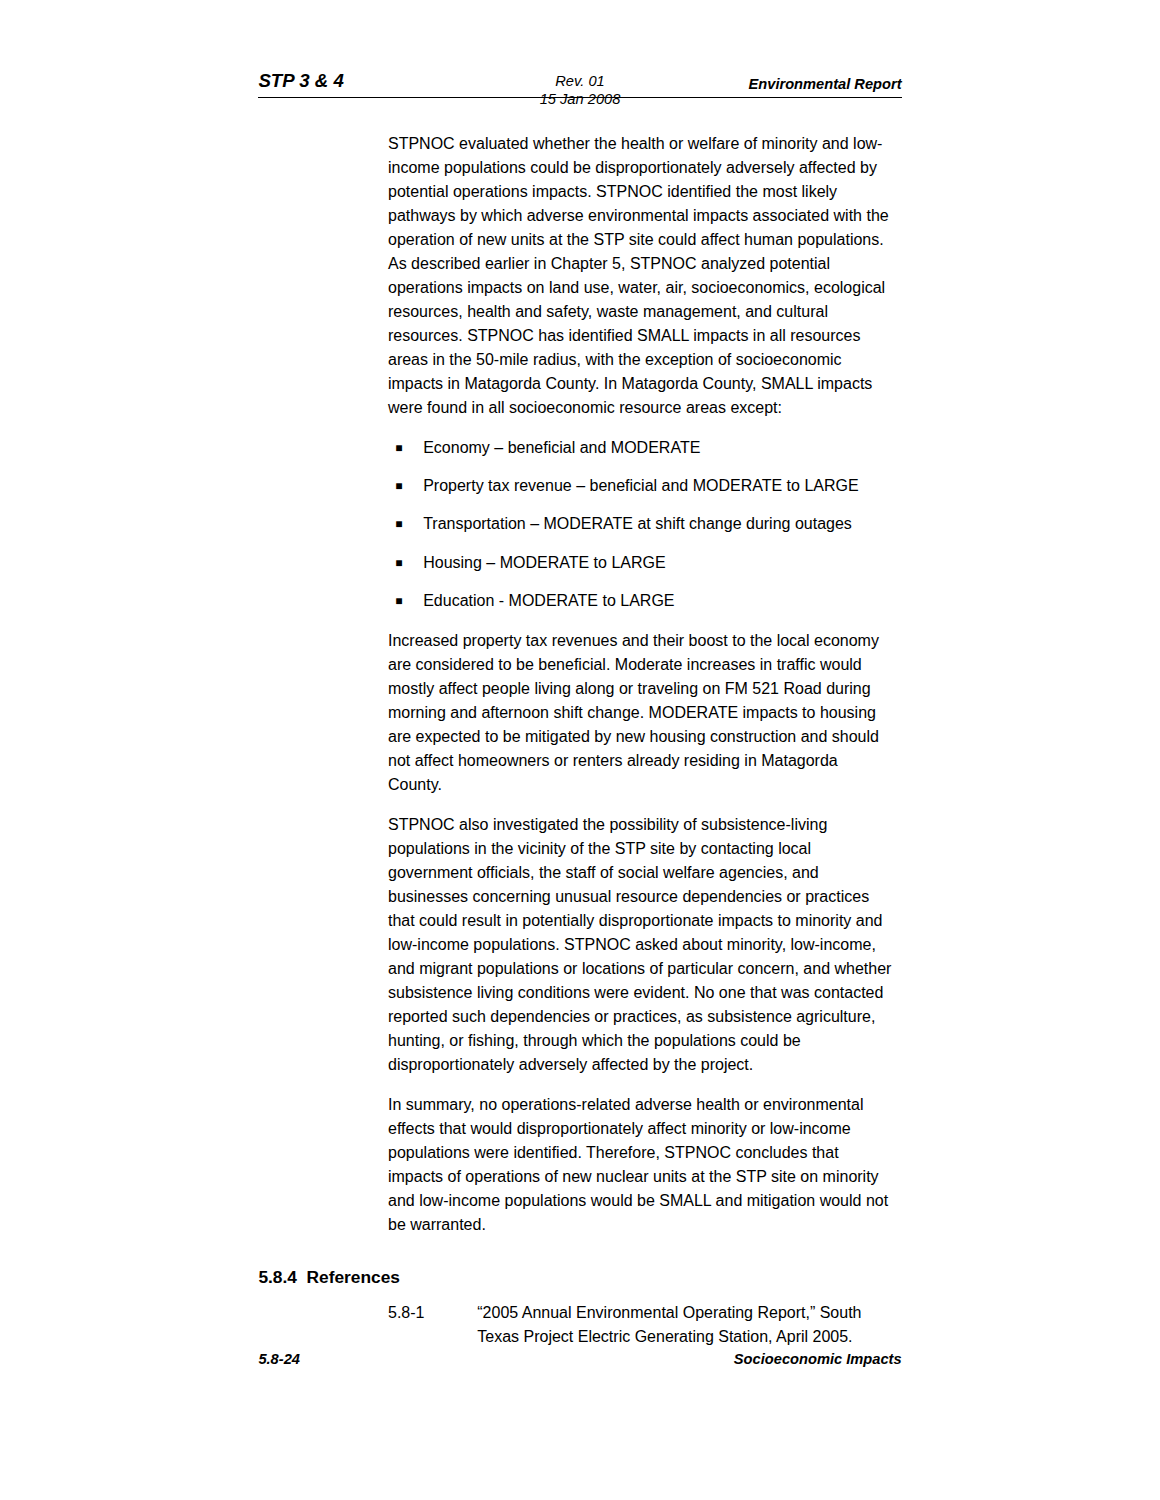Rev. 01
15 Jan 2008
STP 3 & 4
Environmental Report
STPNOC evaluated whether the health or welfare of minority and low-income populations could be disproportionately adversely affected by potential operations impacts. STPNOC identified the most likely pathways by which adverse environmental impacts associated with the operation of new units at the STP site could affect human populations. As described earlier in Chapter 5, STPNOC analyzed potential operations impacts on land use, water, air, socioeconomics, ecological resources, health and safety, waste management, and cultural resources. STPNOC has identified SMALL impacts in all resources areas in the 50-mile radius, with the exception of socioeconomic impacts in Matagorda County. In Matagorda County, SMALL impacts were found in all socioeconomic resource areas except:
Economy – beneficial and MODERATE
Property tax revenue – beneficial and MODERATE to LARGE
Transportation – MODERATE at shift change during outages
Housing – MODERATE to LARGE
Education - MODERATE to LARGE
Increased property tax revenues and their boost to the local economy are considered to be beneficial. Moderate increases in traffic would mostly affect people living along or traveling on FM 521 Road during morning and afternoon shift change. MODERATE impacts to housing are expected to be mitigated by new housing construction and should not affect homeowners or renters already residing in Matagorda County.
STPNOC also investigated the possibility of subsistence-living populations in the vicinity of the STP site by contacting local government officials, the staff of social welfare agencies, and businesses concerning unusual resource dependencies or practices that could result in potentially disproportionate impacts to minority and low-income populations. STPNOC asked about minority, low-income, and migrant populations or locations of particular concern, and whether subsistence living conditions were evident. No one that was contacted reported such dependencies or practices, as subsistence agriculture, hunting, or fishing, through which the populations could be disproportionately adversely affected by the project.
In summary, no operations-related adverse health or environmental effects that would disproportionately affect minority or low-income populations were identified. Therefore, STPNOC concludes that impacts of operations of new nuclear units at the STP site on minority and low-income populations would be SMALL and mitigation would not be warranted.
5.8.4 References
5.8-1
“2005 Annual Environmental Operating Report,” South Texas Project Electric Generating Station, April 2005.
5.8-24
Socioeconomic Impacts